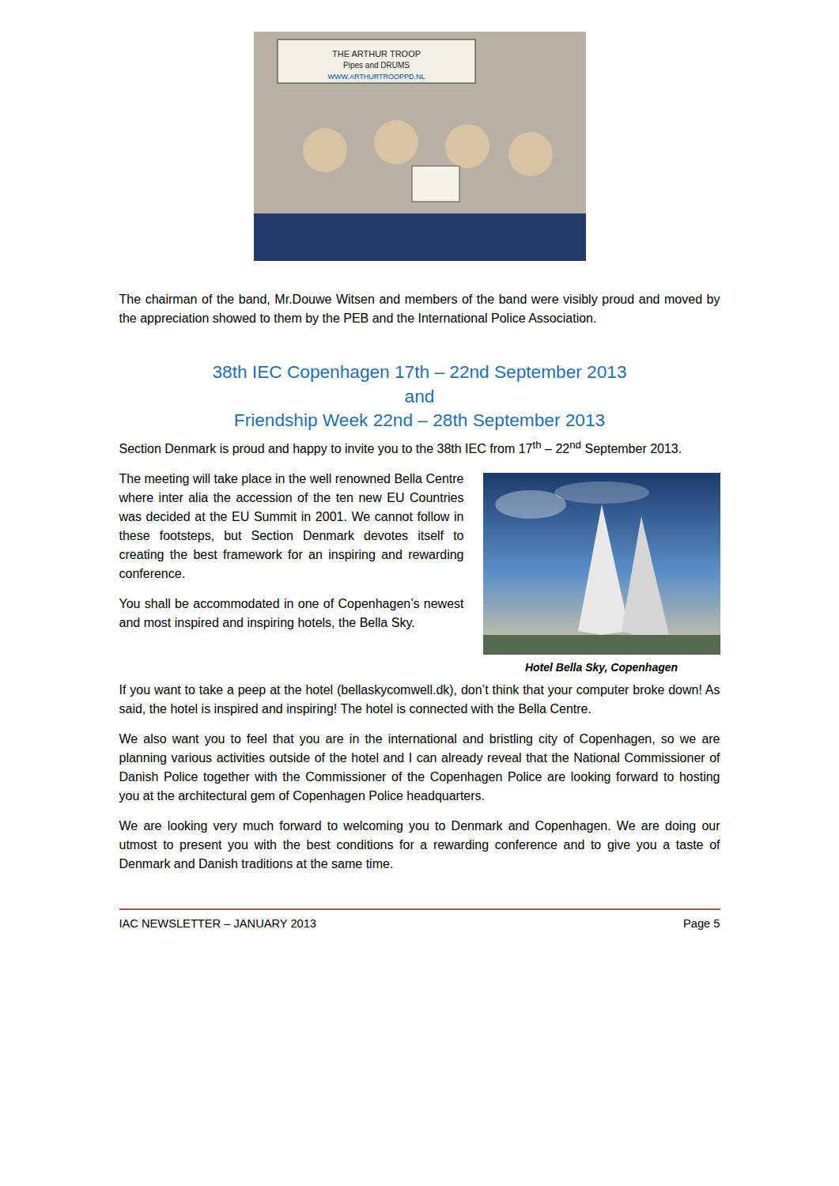The chairman of the band, Mr.Douwe Witsen and members of the band were visibly proud and moved by the appreciation showed to them by the PEB and the International Police Association.
38th IEC Copenhagen 17th – 22nd September 2013 and Friendship Week 22nd – 28th September 2013
Section Denmark is proud and happy to invite you to the 38th IEC from 17th – 22nd September 2013.
Hotel Bella Sky, Copenhagen
The meeting will take place in the well renowned Bella Centre where inter alia the accession of the ten new EU Countries was decided at the EU Summit in 2001. We cannot follow in these footsteps, but Section Denmark devotes itself to creating the best framework for an inspiring and rewarding conference.
You shall be accommodated in one of Copenhagen’s newest and most inspired and inspiring hotels, the Bella Sky.
If you want to take a peep at the hotel (bellaskycomwell.dk), don’t think that your computer broke down! As said, the hotel is inspired and inspiring! The hotel is connected with the Bella Centre.
We also want you to feel that you are in the international and bristling city of Copenhagen, so we are planning various activities outside of the hotel and I can already reveal that the National Commissioner of Danish Police together with the Commissioner of the Copenhagen Police are looking forward to hosting you at the architectural gem of Copenhagen Police headquarters.
We are looking very much forward to welcoming you to Denmark and Copenhagen. We are doing our utmost to present you with the best conditions for a rewarding conference and to give you a taste of Denmark and Danish traditions at the same time.
IAC NEWSLETTER – JANUARY 2013
Page 5